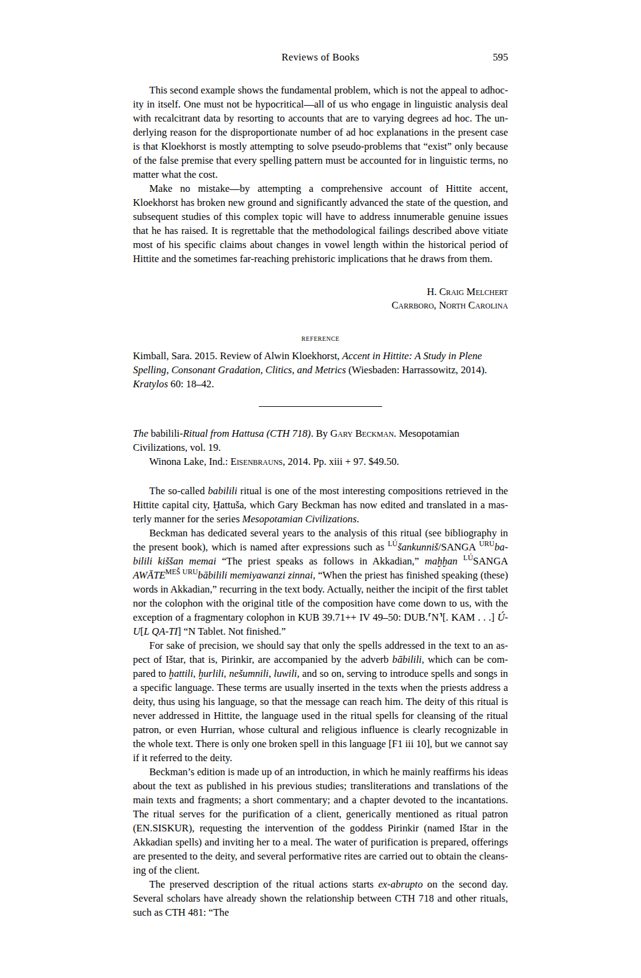Reviews of Books 595
This second example shows the fundamental problem, which is not the appeal to adhocity in itself. One must not be hypocritical—all of us who engage in linguistic analysis deal with recalcitrant data by resorting to accounts that are to varying degrees ad hoc. The underlying reason for the disproportionate number of ad hoc explanations in the present case is that Kloekhorst is mostly attempting to solve pseudo-problems that “exist” only because of the false premise that every spelling pattern must be accounted for in linguistic terms, no matter what the cost.
Make no mistake—by attempting a comprehensive account of Hittite accent, Kloekhorst has broken new ground and significantly advanced the state of the question, and subsequent studies of this complex topic will have to address innumerable genuine issues that he has raised. It is regrettable that the methodological failings described above vitiate most of his specific claims about changes in vowel length within the historical period of Hittite and the sometimes far-reaching prehistoric implications that he draws from them.
H. Craig Melchert
Carrboro, North Carolina
reference
Kimball, Sara. 2015. Review of Alwin Kloekhorst, Accent in Hittite: A Study in Plene Spelling, Consonant Gradation, Clitics, and Metrics (Wiesbaden: Harrassowitz, 2014). Kratylos 60: 18–42.
The babilili-Ritual from Hattusa (CTH 718). By Gary Beckman. Mesopotamian Civilizations, vol. 19.Winona Lake, Ind.: Eisenbrauns, 2014. Pp. xiii + 97. $49.50.
The so-called babilili ritual is one of the most interesting compositions retrieved in the Hittite capital city, Ḫattuša, which Gary Beckman has now edited and translated in a masterly manner for the series Mesopotamian Civilizations.
Beckman has dedicated several years to the analysis of this ritual (see bibliography in the present book), which is named after expressions such as LÚ šankunniš/SANGA URU babilili kiššan memai “The priest speaks as follows in Akkadian,” maḫḫan LÚSANGA AWĀTE MEŠ URU bābilili memiyawanzi zinnai, “When the priest has finished speaking (these) words in Akkadian,” recurring in the text body. Actually, neither the incipit of the first tablet nor the colophon with the original title of the composition have come down to us, with the exception of a fragmentary colophon in KUB 39.71++ IV 49–50: DUB.⸢N⸣[. KAM . . .] Ú-U[L QA-TI] “N Tablet. Not finished.”
For sake of precision, we should say that only the spells addressed in the text to an aspect of Ištar, that is, Pirinkir, are accompanied by the adverb bābilili, which can be compared to ḫattili, ḫurlili, nešumnili, luwili, and so on, serving to introduce spells and songs in a specific language. These terms are usually inserted in the texts when the priests address a deity, thus using his language, so that the message can reach him. The deity of this ritual is never addressed in Hittite, the language used in the ritual spells for cleansing of the ritual patron, or even Hurrian, whose cultural and religious influence is clearly recognizable in the whole text. There is only one broken spell in this language [F1 iii 10], but we cannot say if it referred to the deity.
Beckman’s edition is made up of an introduction, in which he mainly reaffirms his ideas about the text as published in his previous studies; transliterations and translations of the main texts and fragments; a short commentary; and a chapter devoted to the incantations. The ritual serves for the purification of a client, generically mentioned as ritual patron (EN.SISKUR), requesting the intervention of the goddess Pirinkir (named Ištar in the Akkadian spells) and inviting her to a meal. The water of purification is prepared, offerings are presented to the deity, and several performative rites are carried out to obtain the cleansing of the client.
The preserved description of the ritual actions starts ex-abrupto on the second day. Several scholars have already shown the relationship between CTH 718 and other rituals, such as CTH 481: “The